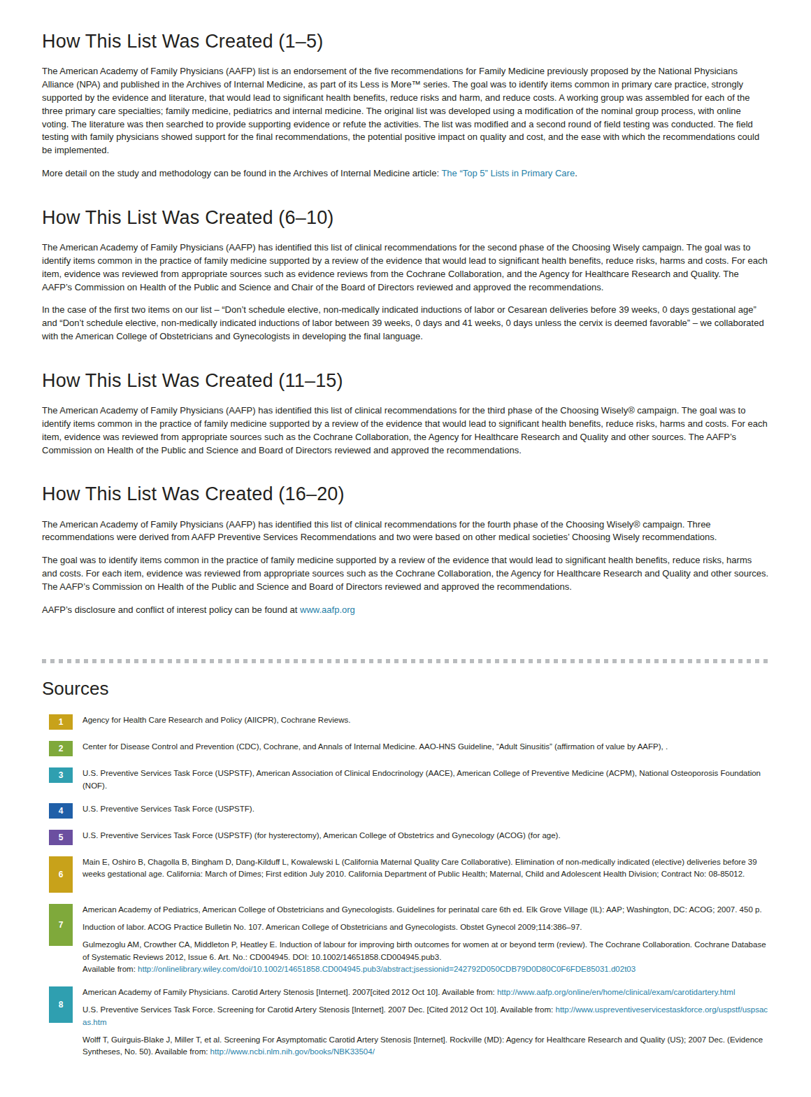How This List Was Created (1–5)
The American Academy of Family Physicians (AAFP) list is an endorsement of the five recommendations for Family Medicine previously proposed by the National Physicians Alliance (NPA) and published in the Archives of Internal Medicine, as part of its Less is More™ series. The goal was to identify items common in primary care practice, strongly supported by the evidence and literature, that would lead to significant health benefits, reduce risks and harm, and reduce costs. A working group was assembled for each of the three primary care specialties; family medicine, pediatrics and internal medicine. The original list was developed using a modification of the nominal group process, with online voting. The literature was then searched to provide supporting evidence or refute the activities. The list was modified and a second round of field testing was conducted. The field testing with family physicians showed support for the final recommendations, the potential positive impact on quality and cost, and the ease with which the recommendations could be implemented.
More detail on the study and methodology can be found in the Archives of Internal Medicine article: The “Top 5” Lists in Primary Care.
How This List Was Created (6–10)
The American Academy of Family Physicians (AAFP) has identified this list of clinical recommendations for the second phase of the Choosing Wisely campaign. The goal was to identify items common in the practice of family medicine supported by a review of the evidence that would lead to significant health benefits, reduce risks, harms and costs. For each item, evidence was reviewed from appropriate sources such as evidence reviews from the Cochrane Collaboration, and the Agency for Healthcare Research and Quality. The AAFP’s Commission on Health of the Public and Science and Chair of the Board of Directors reviewed and approved the recommendations.
In the case of the first two items on our list – “Don’t schedule elective, non-medically indicated inductions of labor or Cesarean deliveries before 39 weeks, 0 days gestational age” and “Don’t schedule elective, non-medically indicated inductions of labor between 39 weeks, 0 days and 41 weeks, 0 days unless the cervix is deemed favorable” – we collaborated with the American College of Obstetricians and Gynecologists in developing the final language.
How This List Was Created (11–15)
The American Academy of Family Physicians (AAFP) has identified this list of clinical recommendations for the third phase of the Choosing Wisely® campaign. The goal was to identify items common in the practice of family medicine supported by a review of the evidence that would lead to significant health benefits, reduce risks, harms and costs. For each item, evidence was reviewed from appropriate sources such as the Cochrane Collaboration, the Agency for Healthcare Research and Quality and other sources. The AAFP’s Commission on Health of the Public and Science and Board of Directors reviewed and approved the recommendations.
How This List Was Created (16–20)
The American Academy of Family Physicians (AAFP) has identified this list of clinical recommendations for the fourth phase of the Choosing Wisely® campaign. Three recommendations were derived from AAFP Preventive Services Recommendations and two were based on other medical societies’ Choosing Wisely recommendations.
The goal was to identify items common in the practice of family medicine supported by a review of the evidence that would lead to significant health benefits, reduce risks, harms and costs. For each item, evidence was reviewed from appropriate sources such as the Cochrane Collaboration, the Agency for Healthcare Research and Quality and other sources. The AAFP’s Commission on Health of the Public and Science and Board of Directors reviewed and approved the recommendations.
AAFP’s disclosure and conflict of interest policy can be found at www.aafp.org
Sources
| 1 | Agency for Health Care Research and Policy (AIICPR), Cochrane Reviews. |
| 2 | Center for Disease Control and Prevention (CDC), Cochrane, and Annals of Internal Medicine. AAO-HNS Guideline, “Adult Sinusitis” (affirmation of value by AAFP), . |
| 3 | U.S. Preventive Services Task Force (USPSTF), American Association of Clinical Endocrinology (AACE), American College of Preventive Medicine (ACPM), National Osteoporosis Foundation (NOF). |
| 4 | U.S. Preventive Services Task Force (USPSTF). |
| 5 | U.S. Preventive Services Task Force (USPSTF) (for hysterectomy), American College of Obstetrics and Gynecology (ACOG) (for age). |
| 6 | Main E, Oshiro B, Chagolla B, Bingham D, Dang-Kilduff L, Kowalewski L (California Maternal Quality Care Collaborative). Elimination of non-medically indicated (elective) deliveries before 39 weeks gestational age. California: March of Dimes; First edition July 2010. California Department of Public Health; Maternal, Child and Adolescent Health Division; Contract No: 08-85012. |
| 7 | American Academy of Pediatrics, American College of Obstetricians and Gynecologists. Guidelines for perinatal care 6th ed. Elk Grove Village (IL): AAP; Washington, DC: ACOG; 2007. 450 p. Induction of labor. ACOG Practice Bulletin No. 107. American College of Obstetricians and Gynecologists. Obstet Gynecol 2009;114:386–97. Gulmezoglu AM, Crowther CA, Middleton P, Heatley E. Induction of labour for improving birth outcomes for women at or beyond term (review). The Cochrane Collaboration. Cochrane Database of Systematic Reviews 2012, Issue 6. Art. No.: CD004945. DOI: 10.1002/14651858.CD004945.pub3. Available from: http://onlinelibrary.wiley.com/doi/10.1002/14651858.CD004945.pub3/abstract;jsessionid=242792D050CDB79D0D80C0F6FDE85031.d02t03 |
| 8 | American Academy of Family Physicians. Carotid Artery Stenosis [Internet]. 2007[cited 2012 Oct 10]. Available from: http://www.aafp.org/online/en/home/clinical/exam/carotidartery.html U.S. Preventive Services Task Force. Screening for Carotid Artery Stenosis [Internet]. 2007 Dec. [Cited 2012 Oct 10]. Available from: http://www.uspreventiveservicestaskforce.org/uspstf/uspsacas.htm Wolff T, Guirguis-Blake J, Miller T, et al. Screening For Asymptomatic Carotid Artery Stenosis [Internet]. Rockville (MD): Agency for Healthcare Research and Quality (US); 2007 Dec. (Evidence Syntheses, No. 50). Available from: http://www.ncbi.nlm.nih.gov/books/NBK33504/ |